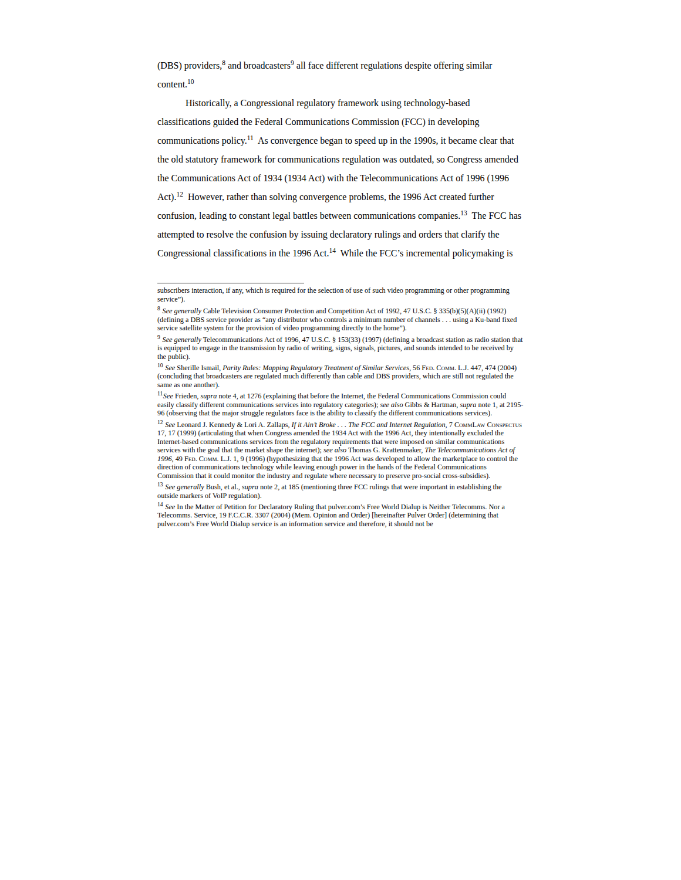(DBS) providers,8 and broadcasters9 all face different regulations despite offering similar content.10
Historically, a Congressional regulatory framework using technology-based classifications guided the Federal Communications Commission (FCC) in developing communications policy.11 As convergence began to speed up in the 1990s, it became clear that the old statutory framework for communications regulation was outdated, so Congress amended the Communications Act of 1934 (1934 Act) with the Telecommunications Act of 1996 (1996 Act).12 However, rather than solving convergence problems, the 1996 Act created further confusion, leading to constant legal battles between communications companies.13 The FCC has attempted to resolve the confusion by issuing declaratory rulings and orders that clarify the Congressional classifications in the 1996 Act.14 While the FCC’s incremental policymaking is
subscribers interaction, if any, which is required for the selection of use of such video programming or other programming service”).
8 See generally Cable Television Consumer Protection and Competition Act of 1992, 47 U.S.C. § 335(b)(5)(A)(ii) (1992) (defining a DBS service provider as “any distributor who controls a minimum number of channels . . . using a Ku-band fixed service satellite system for the provision of video programming directly to the home”).
9 See generally Telecommunications Act of 1996, 47 U.S.C. § 153(33) (1997) (defining a broadcast station as radio station that is equipped to engage in the transmission by radio of writing, signs, signals, pictures, and sounds intended to be received by the public).
10 See Sherille Ismail, Parity Rules: Mapping Regulatory Treatment of Similar Services, 56 Fed. Comm. L.J. 447, 474 (2004) (concluding that broadcasters are regulated much differently than cable and DBS providers, which are still not regulated the same as one another).
11 See Frieden, supra note 4, at 1276 (explaining that before the Internet, the Federal Communications Commission could easily classify different communications services into regulatory categories); see also Gibbs & Hartman, supra note 1, at 2195-96 (observing that the major struggle regulators face is the ability to classify the different communications services).
12 See Leonard J. Kennedy & Lori A. Zallaps, If it Ain’t Broke . . . The FCC and Internet Regulation, 7 CommLaw Conspectus 17, 17 (1999) (articulating that when Congress amended the 1934 Act with the 1996 Act, they intentionally excluded the Internet-based communications services from the regulatory requirements that were imposed on similar communications services with the goal that the market shape the internet); see also Thomas G. Krattenmaker, The Telecommunications Act of 1996, 49 Fed. Comm. L.J. 1, 9 (1996) (hypothesizing that the 1996 Act was developed to allow the marketplace to control the direction of communications technology while leaving enough power in the hands of the Federal Communications Commission that it could monitor the industry and regulate where necessary to preserve pro-social cross-subsidies).
13 See generally Bush, et al., supra note 2, at 185 (mentioning three FCC rulings that were important in establishing the outside markers of VoIP regulation).
14 See In the Matter of Petition for Declaratory Ruling that pulver.com’s Free World Dialup is Neither Telecomms. Nor a Telecomms. Service, 19 F.C.C.R. 3307 (2004) (Mem. Opinion and Order) [hereinafter Pulver Order] (determining that pulver.com’s Free World Dialup service is an information service and therefore, it should not be